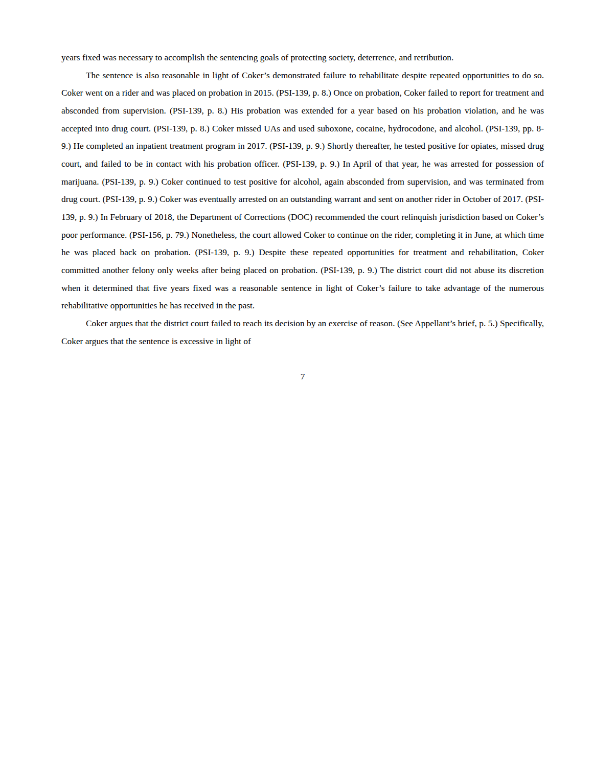years fixed was necessary to accomplish the sentencing goals of protecting society, deterrence, and retribution.
The sentence is also reasonable in light of Coker’s demonstrated failure to rehabilitate despite repeated opportunities to do so. Coker went on a rider and was placed on probation in 2015. (PSI-139, p. 8.) Once on probation, Coker failed to report for treatment and absconded from supervision. (PSI-139, p. 8.) His probation was extended for a year based on his probation violation, and he was accepted into drug court. (PSI-139, p. 8.) Coker missed UAs and used suboxone, cocaine, hydrocodone, and alcohol. (PSI-139, pp. 8-9.) He completed an inpatient treatment program in 2017. (PSI-139, p. 9.) Shortly thereafter, he tested positive for opiates, missed drug court, and failed to be in contact with his probation officer. (PSI-139, p. 9.) In April of that year, he was arrested for possession of marijuana. (PSI-139, p. 9.) Coker continued to test positive for alcohol, again absconded from supervision, and was terminated from drug court. (PSI-139, p. 9.) Coker was eventually arrested on an outstanding warrant and sent on another rider in October of 2017. (PSI-139, p. 9.) In February of 2018, the Department of Corrections (DOC) recommended the court relinquish jurisdiction based on Coker’s poor performance. (PSI-156, p. 79.) Nonetheless, the court allowed Coker to continue on the rider, completing it in June, at which time he was placed back on probation. (PSI-139, p. 9.) Despite these repeated opportunities for treatment and rehabilitation, Coker committed another felony only weeks after being placed on probation. (PSI-139, p. 9.) The district court did not abuse its discretion when it determined that five years fixed was a reasonable sentence in light of Coker’s failure to take advantage of the numerous rehabilitative opportunities he has received in the past.
Coker argues that the district court failed to reach its decision by an exercise of reason. (See Appellant’s brief, p. 5.) Specifically, Coker argues that the sentence is excessive in light of
7